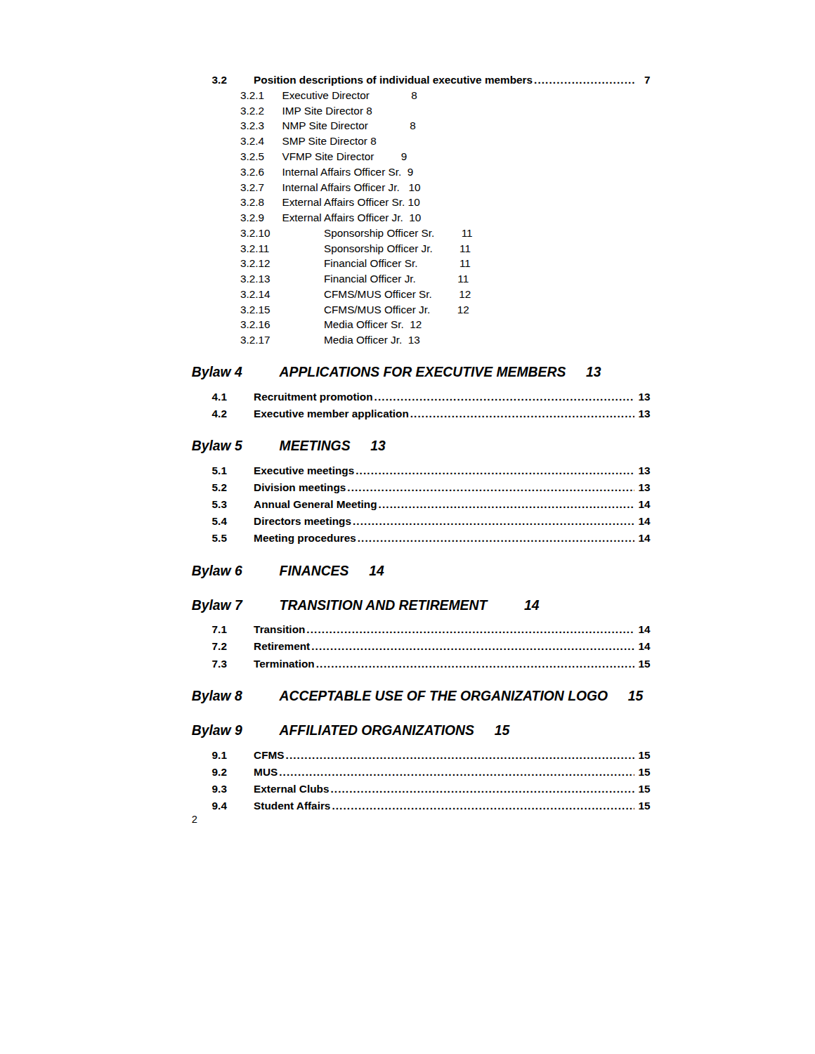3.2 Position descriptions of individual executive members ......................................................... 7
3.2.1 Executive Director 8
3.2.2 IMP Site Director 8
3.2.3 NMP Site Director 8
3.2.4 SMP Site Director 8
3.2.5 VFMP Site Director 9
3.2.6 Internal Affairs Officer Sr. 9
3.2.7 Internal Affairs Officer Jr. 10
3.2.8 External Affairs Officer Sr. 10
3.2.9 External Affairs Officer Jr. 10
3.2.10 Sponsorship Officer Sr. 11
3.2.11 Sponsorship Officer Jr. 11
3.2.12 Financial Officer Sr. 11
3.2.13 Financial Officer Jr. 11
3.2.14 CFMS/MUS Officer Sr. 12
3.2.15 CFMS/MUS Officer Jr. 12
3.2.16 Media Officer Sr. 12
3.2.17 Media Officer Jr. 13
Bylaw 4 APPLICATIONS FOR EXECUTIVE MEMBERS 13
4.1 Recruitment promotion ..................................................................................................... 13
4.2 Executive member application ......................................................................................... 13
Bylaw 5 MEETINGS 13
5.1 Executive meetings .......................................................................................................... 13
5.2 Division meetings ............................................................................................................ 13
5.3 Annual General Meeting ................................................................................................... 14
5.4 Directors meetings .......................................................................................................... 14
5.5 Meeting procedures ........................................................................................................ 14
Bylaw 6 FINANCES 14
Bylaw 7 TRANSITION AND RETIREMENT 14
7.1 Transition ..................................................................................................................... 14
7.2 Retirement ................................................................................................................... 14
7.3 Termination .................................................................................................................. 15
Bylaw 8 ACCEPTABLE USE OF THE ORGANIZATION LOGO 15
Bylaw 9 AFFILIATED ORGANIZATIONS 15
9.1 CFMS ............................................................................................................................. 15
9.2 MUS .............................................................................................................................. 15
9.3 External Clubs ............................................................................................................... 15
9.4 Student Affairs .............................................................................................................. 15
2